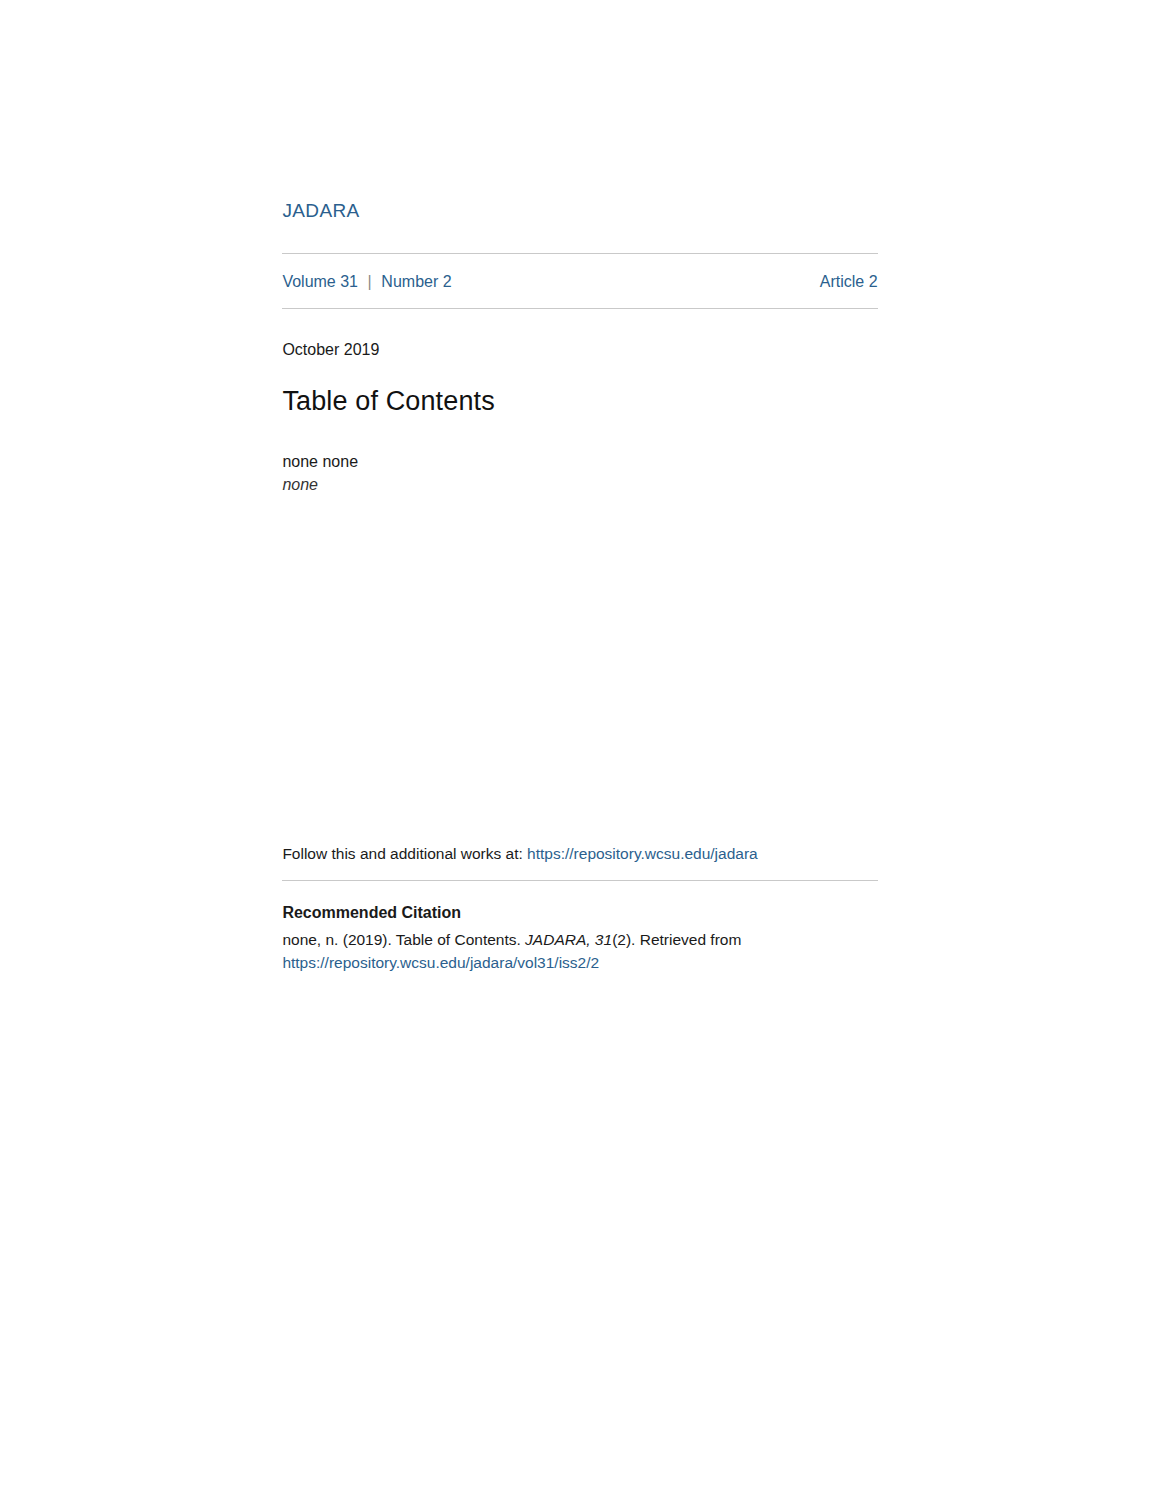JADARA
Volume 31|Number 2
Article 2
October 2019
Table of Contents
none none none
Follow this and additional works at: https://repository.wcsu.edu/jadara
Recommended Citation
none, n. (2019). Table of Contents. JADARA, 31(2). Retrieved from https://repository.wcsu.edu/jadara/vol31/iss2/2